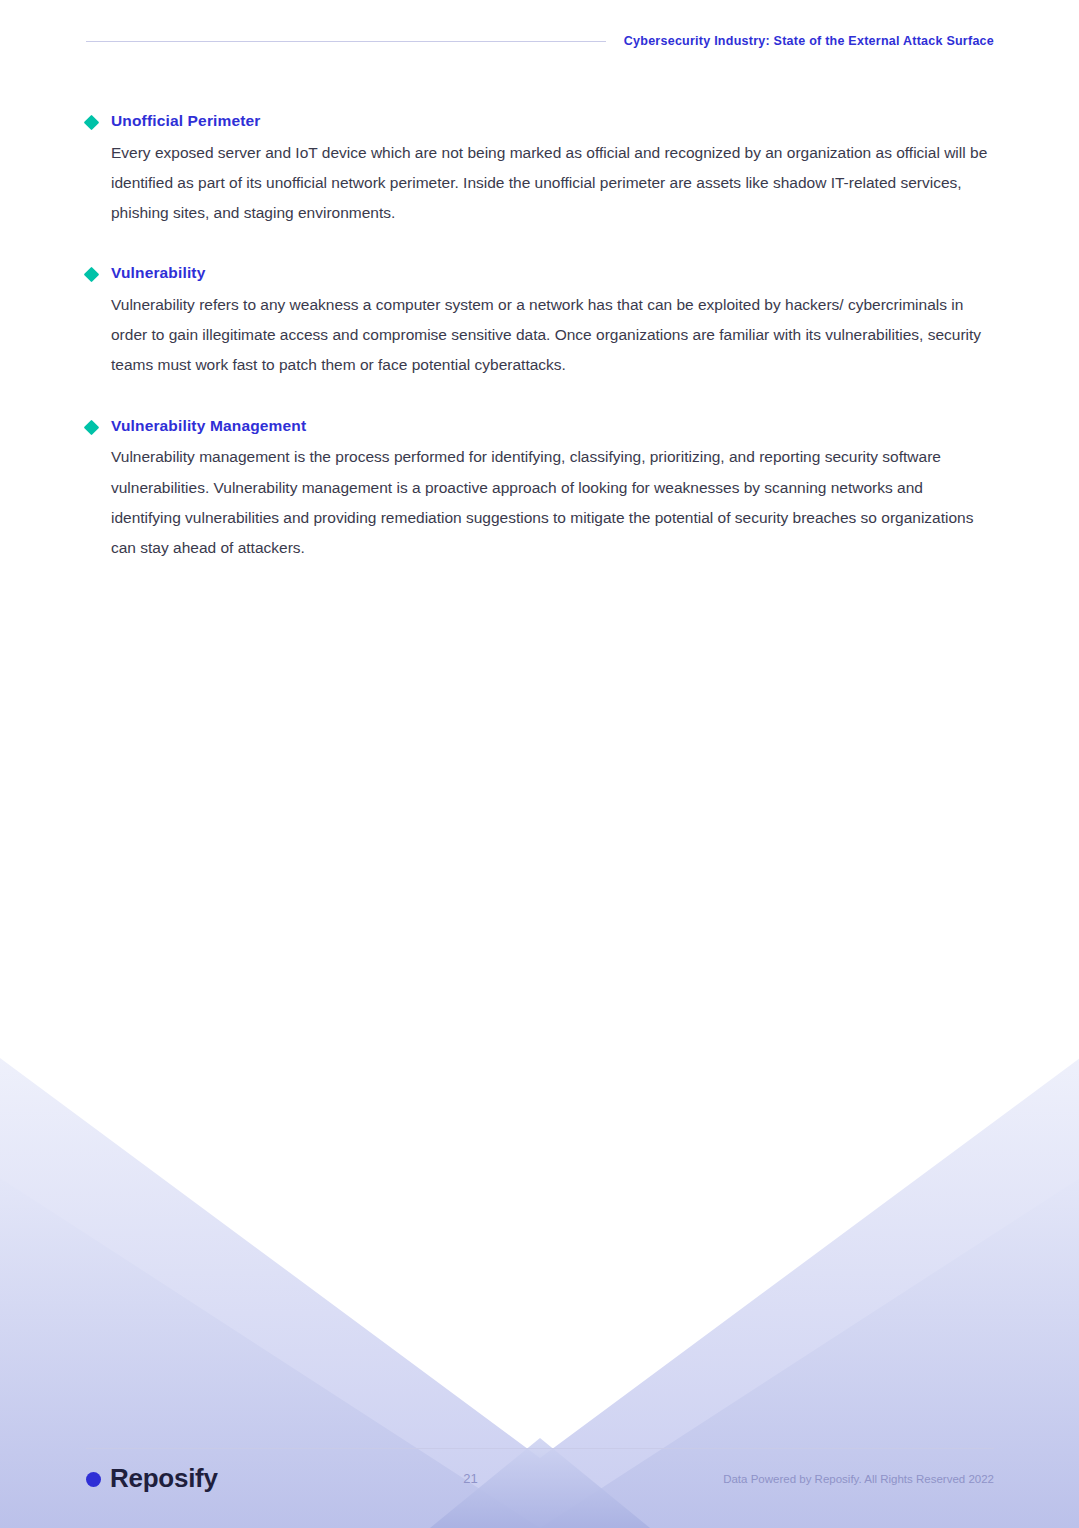Cybersecurity Industry: State of the External Attack Surface
Unofficial Perimeter
Every exposed server and IoT device which are not being marked as official and recognized by an organization as official will be identified as part of its unofficial network perimeter. Inside the unofficial perimeter are assets like shadow IT-related services, phishing sites, and staging environments.
Vulnerability
Vulnerability refers to any weakness a computer system or a network has that can be exploited by hackers/ cybercriminals in order to gain illegitimate access and compromise sensitive data. Once organizations are familiar with its vulnerabilities, security teams must work fast to patch them or face potential cyberattacks.
Vulnerability Management
Vulnerability management is the process performed for identifying, classifying, prioritizing, and reporting security software vulnerabilities. Vulnerability management is a proactive approach of looking for weaknesses by scanning networks and identifying vulnerabilities and providing remediation suggestions to mitigate the potential of security breaches so organizations can stay ahead of attackers.
Reposify
21
Data Powered by Reposify. All Rights Reserved 2022